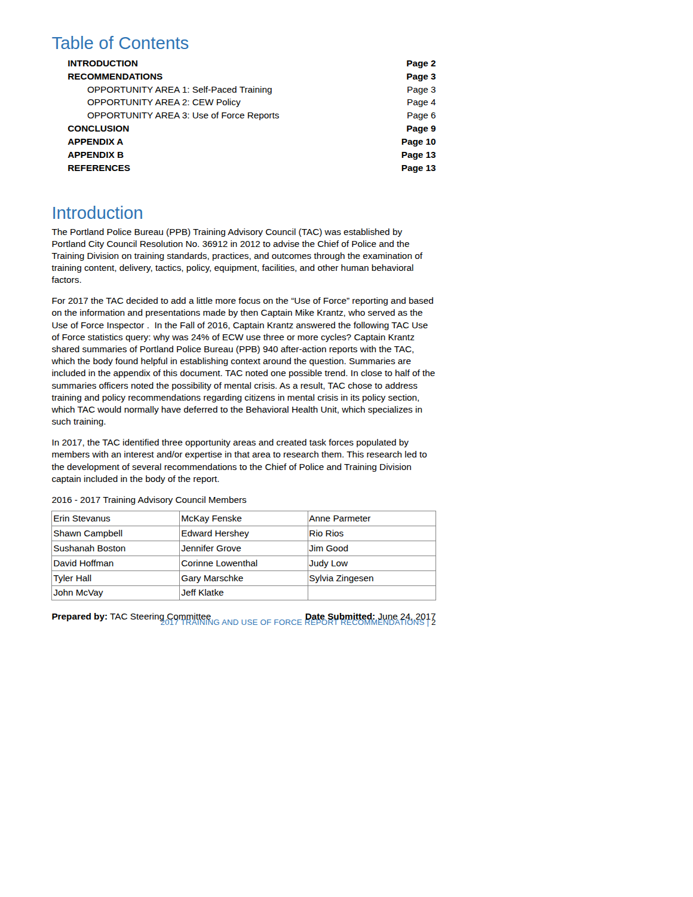Table of Contents
| INTRODUCTION | Page 2 |
| RECOMMENDATIONS | Page 3 |
| OPPORTUNITY AREA 1: Self-Paced Training | Page 3 |
| OPPORTUNITY AREA 2: CEW Policy | Page 4 |
| OPPORTUNITY AREA 3: Use of Force Reports | Page 6 |
| CONCLUSION | Page 9 |
| APPENDIX A | Page 10 |
| APPENDIX B | Page 13 |
| REFERENCES | Page 13 |
Introduction
The Portland Police Bureau (PPB) Training Advisory Council (TAC) was established by Portland City Council Resolution No. 36912 in 2012 to advise the Chief of Police and the Training Division on training standards, practices, and outcomes through the examination of training content, delivery, tactics, policy, equipment, facilities, and other human behavioral factors.
For 2017 the TAC decided to add a little more focus on the “Use of Force” reporting and based on the information and presentations made by then Captain Mike Krantz, who served as the Use of Force Inspector . In the Fall of 2016, Captain Krantz answered the following TAC Use of Force statistics query: why was 24% of ECW use three or more cycles? Captain Krantz shared summaries of Portland Police Bureau (PPB) 940 after-action reports with the TAC, which the body found helpful in establishing context around the question. Summaries are included in the appendix of this document. TAC noted one possible trend. In close to half of the summaries officers noted the possibility of mental crisis. As a result, TAC chose to address training and policy recommendations regarding citizens in mental crisis in its policy section, which TAC would normally have deferred to the Behavioral Health Unit, which specializes in such training.
In 2017, the TAC identified three opportunity areas and created task forces populated by members with an interest and/or expertise in that area to research them. This research led to the development of several recommendations to the Chief of Police and Training Division captain included in the body of the report.
2016 - 2017 Training Advisory Council Members
| Erin Stevanus | McKay Fenske | Anne Parmeter |
| Shawn Campbell | Edward Hershey | Rio Rios |
| Sushanah Boston | Jennifer Grove | Jim Good |
| David Hoffman | Corinne Lowenthal | Judy Low |
| Tyler Hall | Gary Marschke | Sylvia Zingesen |
| John McVay | Jeff Klatke | |
Prepared by: TAC Steering Committee
Date Submitted: June 24, 2017
2017 TRAINING AND USE OF FORCE REPORT RECOMMENDATIONS | 2